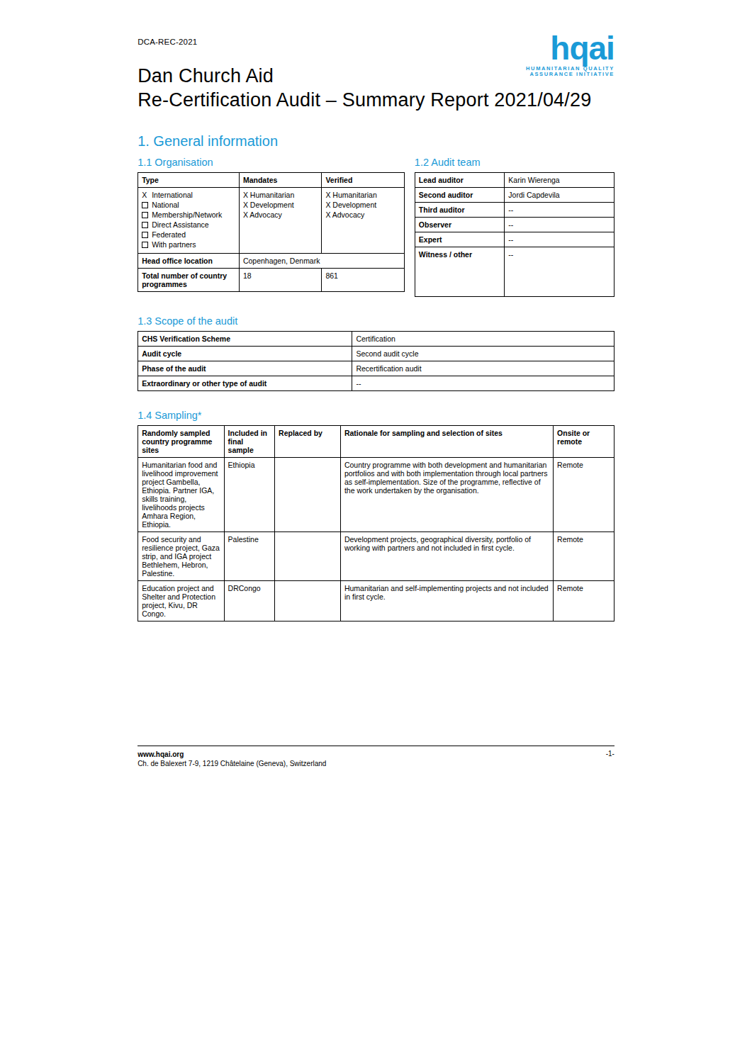DCA-REC-2021
hqai
HUMANITARIAN QUALITY
ASSURANCE INITIATIVE
Dan Church Aid
Re-Certification Audit – Summary Report 2021/04/29
1. General information
1.1 Organisation
| Type | Mandates | Verified |
| --- | --- | --- |
| X International National Membership/Network Direct Assistance Federated With partners | X Humanitarian X Development X Advocacy | X Humanitarian X Development X Advocacy |
| Head office location | Copenhagen, Denmark |
| Total number of country programmes | 18 | 861 |
1.2 Audit team
| Lead auditor | Karin Wierenga |
| Second auditor | Jordi Capdevila |
| Third auditor | -- |
| Observer | -- |
| Expert | -- |
| Witness / other | -- |
1.3 Scope of the audit
| CHS Verification Scheme | Certification |
| Audit cycle | Second audit cycle |
| Phase of the audit | Recertification audit |
| Extraordinary or other type of audit | -- |
1.4 Sampling*
| Randomly sampled country programme sites | Included in final sample | Replaced by | Rationale for sampling and selection of sites | Onsite or remote |
| --- | --- | --- | --- | --- |
| Humanitarian food and livelihood improvement project Gambella, Ethiopia. Partner IGA, skills training, livelihoods projects Amhara Region, Ethiopia. | Ethiopia | | Country programme with both development and humanitarian portfolios and with both implementation through local partners as self-implementation. Size of the programme, reflective of the work undertaken by the organisation. | Remote |
| Food security and resilience project, Gaza strip, and IGA project Bethlehem, Hebron, Palestine. | Palestine | | Development projects, geographical diversity, portfolio of working with partners and not included in first cycle. | Remote |
| Education project and Shelter and Protection project, Kivu, DR Congo. | DRCongo | | Humanitarian and self-implementing projects and not included in first cycle. | Remote |
www.hqai.org
Ch. de Balexert 7-9, 1219 Châtelaine (Geneva), Switzerland
-1-